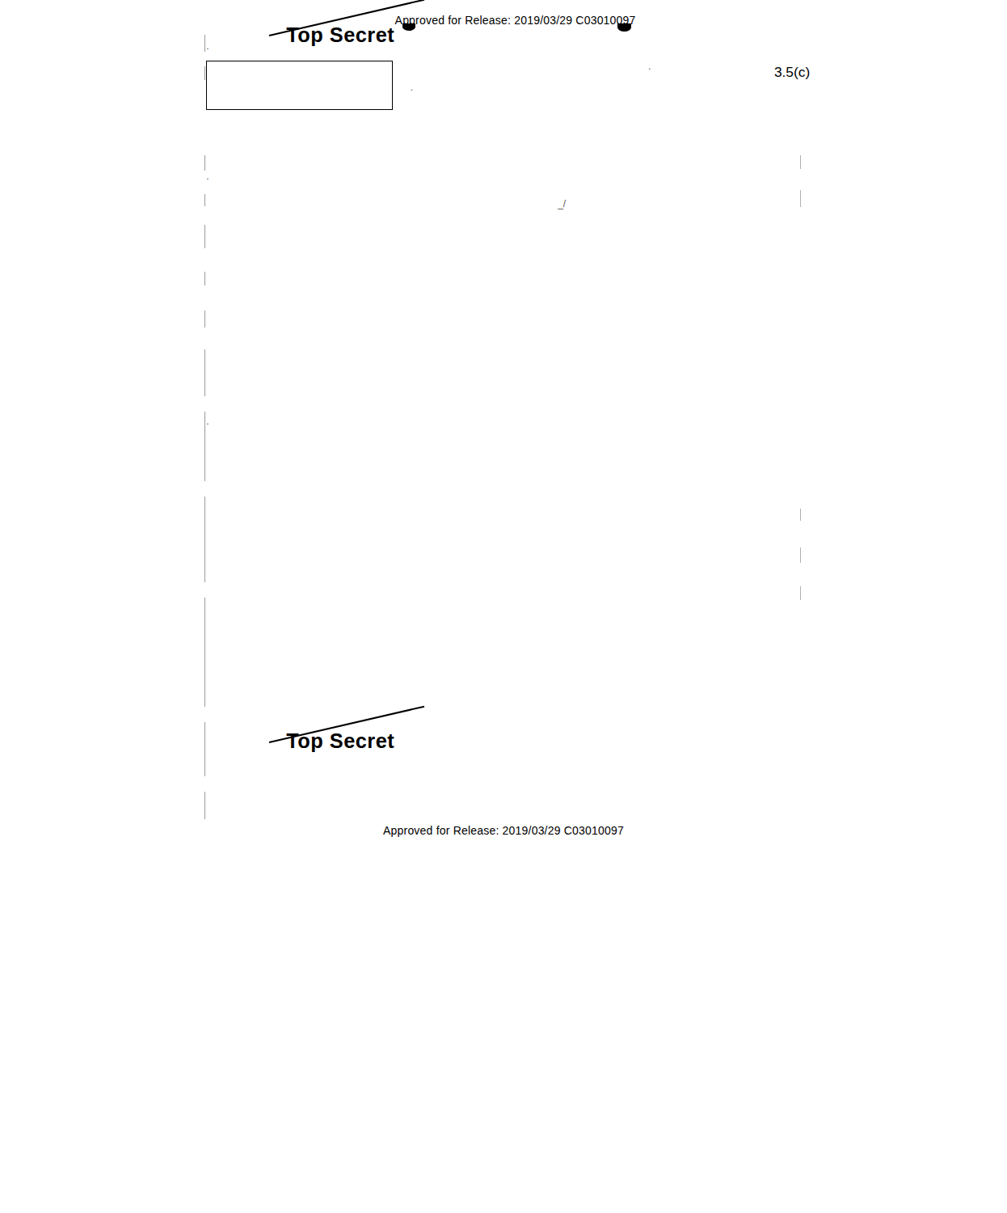Approved for Release: 2019/03/29 C03010097
Top Secret
3.5(c)
Top Secret
Approved for Release: 2019/03/29 C03010097
.
.
.
_/
.
.